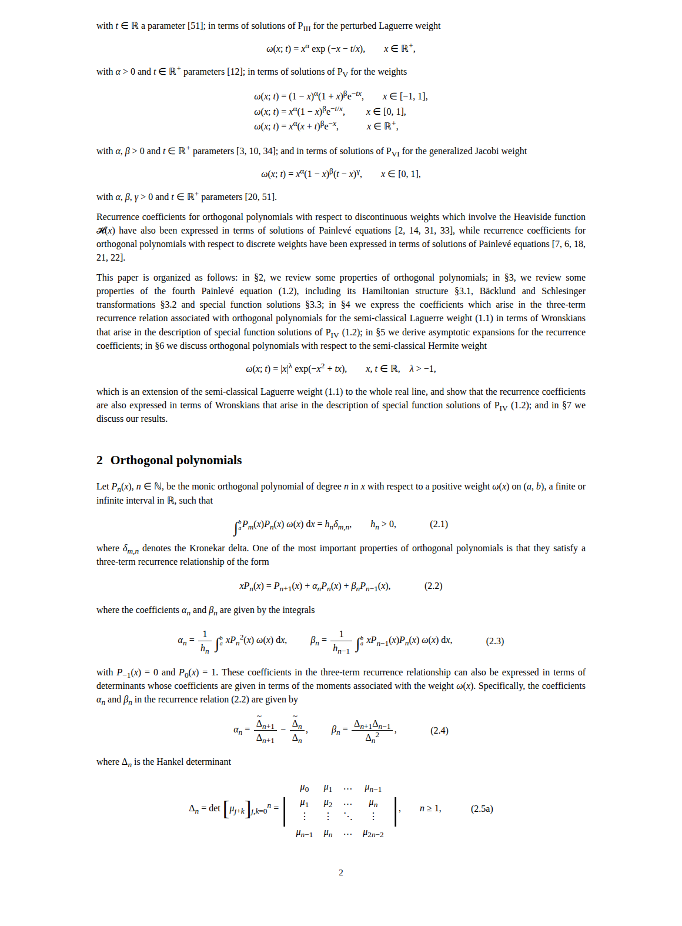with t ∈ ℝ a parameter [51]; in terms of solutions of PIII for the perturbed Laguerre weight
ω(x; t) = xα exp (−x − t/x), x ∈ ℝ+,
with α > 0 and t ∈ ℝ+ parameters [12]; in terms of solutions of PV for the weights
ω(x; t) = (1 − x)α(1 + x)βe−tx, x ∈ [−1, 1],
ω(x; t) = xα(1 − x)βe−t/x, x ∈ [0, 1],
ω(x; t) = xα(x + t)βe−x, x ∈ ℝ+,
with α, β > 0 and t ∈ ℝ+ parameters [3, 10, 34]; and in terms of solutions of PVI for the generalized Jacobi weight
ω(x; t) = xα(1 − x)β(t − x)γ, x ∈ [0, 1],
with α, β, γ > 0 and t ∈ ℝ+ parameters [20, 51].
Recurrence coefficients for orthogonal polynomials with respect to discontinuous weights which involve the Heaviside function 𝓗(x) have also been expressed in terms of solutions of Painlevé equations [2, 14, 31, 33], while recurrence coefficients for orthogonal polynomials with respect to discrete weights have been expressed in terms of solutions of Painlevé equations [7, 6, 18, 21, 22].
This paper is organized as follows: in §2, we review some properties of orthogonal polynomials; in §3, we review some properties of the fourth Painlevé equation (1.2), including its Hamiltonian structure §3.1, Bäcklund and Schlesinger transformations §3.2 and special function solutions §3.3; in §4 we express the coefficients which arise in the three-term recurrence relation associated with orthogonal polynomials for the semi-classical Laguerre weight (1.1) in terms of Wronskians that arise in the description of special function solutions of PIV (1.2); in §5 we derive asymptotic expansions for the recurrence coefficients; in §6 we discuss orthogonal polynomials with respect to the semi-classical Hermite weight
ω(x; t) = |x|λ exp(−x2 + tx), x, t ∈ ℝ, λ > −1,
which is an extension of the semi-classical Laguerre weight (1.1) to the whole real line, and show that the recurrence coefficients are also expressed in terms of Wronskians that arise in the description of special function solutions of PIV (1.2); and in §7 we discuss our results.
2 Orthogonal polynomials
Let Pn(x), n ∈ ℕ, be the monic orthogonal polynomial of degree n in x with respect to a positive weight ω(x) on (a, b), a finite or infinite interval in ℝ, such that
∫ba Pm(x)Pn(x) ω(x) dx = hn δm,n, hn > 0,
(2.1)
where δm,n denotes the Kronekar delta. One of the most important properties of orthogonal polynomials is that they satisfy a three-term recurrence relationship of the form
xPn(x) = Pn+1(x) + αnPn(x) + βnPn−1(x),
(2.2)
where the coefficients αn and βn are given by the integrals
αn = 1 hn ∫ba xPn2(x) ω(x) dx, βn = 1 hn−1 ∫ba xPn−1(x)Pn(x) ω(x) dx,
(2.3)
with P−1(x) = 0 and P0(x) = 1. These coefficients in the three-term recurrence relationship can also be expressed in terms of determinants whose coefficients are given in terms of the moments associated with the weight ω(x). Specifically, the coefficients αn and βn in the recurrence relation (2.2) are given by
αn = Δn+1 Δn+1 − Δn Δn, βn = Δn+1Δn−1 Δn2,
(2.4)
where Δn is the Hankel determinant
Δn = det [μj+k]j,k=0n = |
| μ 0 | μ 1 | … | μ n −1 |
| μ 1 | μ 2 | … | μ n |
| ⋮ | ⋮ | ⋱ | ⋮ |
| μ n −1 | μ n | … | μ 2 n −2 |
|, n ≥ 1,
(2.5a)
2